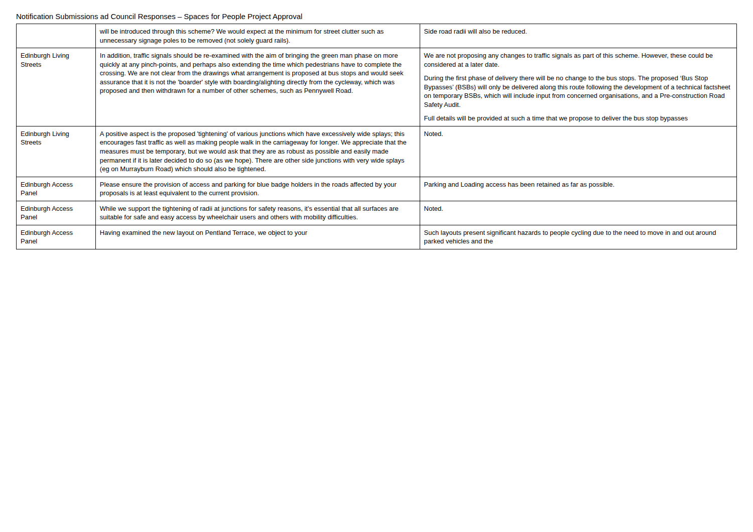Notification Submissions ad Council Responses – Spaces for People Project Approval
| | will be introduced through this scheme? We would expect at the minimum for street clutter such as unnecessary signage poles to be removed (not solely guard rails). | Side road radii will also be reduced. |
| Edinburgh Living Streets | In addition, traffic signals should be re-examined with the aim of bringing the green man phase on more quickly at any pinch-points, and perhaps also extending the time which pedestrians have to complete the crossing. We are not clear from the drawings what arrangement is proposed at bus stops and would seek assurance that it is not the 'boarder' style with boarding/alighting directly from the cycleway, which was proposed and then withdrawn for a number of other schemes, such as Pennywell Road. | We are not proposing any changes to traffic signals as part of this scheme. However, these could be considered at a later date. During the first phase of delivery there will be no change to the bus stops. The proposed ‘Bus Stop Bypasses’ (BSBs) will only be delivered along this route following the development of a technical factsheet on temporary BSBs, which will include input from concerned organisations, and a Pre-construction Road Safety Audit. Full details will be provided at such a time that we propose to deliver the bus stop bypasses |
| Edinburgh Living Streets | A positive aspect is the proposed 'tightening' of various junctions which have excessively wide splays; this encourages fast traffic as well as making people walk in the carriageway for longer. We appreciate that the measures must be temporary, but we would ask that they are as robust as possible and easily made permanent if it is later decided to do so (as we hope). There are other side junctions with very wide splays (eg on Murrayburn Road) which should also be tightened. | Noted. |
| Edinburgh Access Panel | Please ensure the provision of access and parking for blue badge holders in the roads affected by your proposals is at least equivalent to the current provision. | Parking and Loading access has been retained as far as possible. |
| Edinburgh Access Panel | While we support the tightening of radii at junctions for safety reasons, it's essential that all surfaces are suitable for safe and easy access by wheelchair users and others with mobility difficulties. | Noted. |
| Edinburgh Access Panel | Having examined the new layout on Pentland Terrace, we object to your | Such layouts present significant hazards to people cycling due to the need to move in and out around parked vehicles and the |